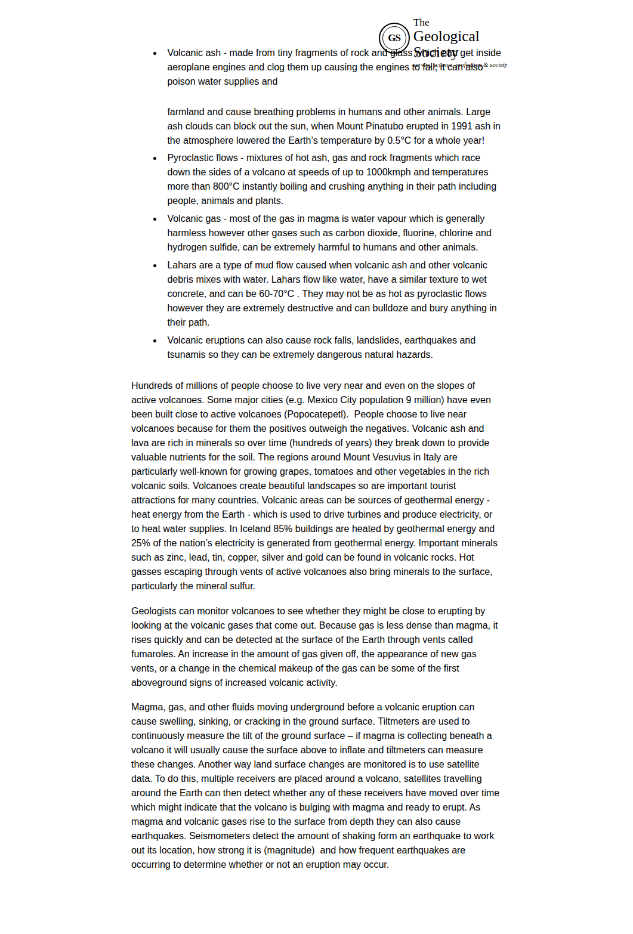GS The
Geological
Society
serving science, profession & society
Volcanic ash - made from tiny fragments of rock and glass which can get inside aeroplane engines and clog them up causing the engines to fail; it can also poison water supplies and
farmland and cause breathing problems in humans and other animals. Large ash clouds can block out the sun, when Mount Pinatubo erupted in 1991 ash in the atmosphere lowered the Earth’s temperature by 0.5°C for a whole year!
Pyroclastic flows - mixtures of hot ash, gas and rock fragments which race down the sides of a volcano at speeds of up to 1000kmph and temperatures more than 800°C instantly boiling and crushing anything in their path including people, animals and plants.
Volcanic gas - most of the gas in magma is water vapour which is generally harmless however other gases such as carbon dioxide, fluorine, chlorine and hydrogen sulfide, can be extremely harmful to humans and other animals.
Lahars are a type of mud flow caused when volcanic ash and other volcanic debris mixes with water. Lahars flow like water, have a similar texture to wet concrete, and can be 60-70°C . They may not be as hot as pyroclastic flows however they are extremely destructive and can bulldoze and bury anything in their path.
Volcanic eruptions can also cause rock falls, landslides, earthquakes and tsunamis so they can be extremely dangerous natural hazards.
Hundreds of millions of people choose to live very near and even on the slopes of active volcanoes. Some major cities (e.g. Mexico City population 9 million) have even been built close to active volcanoes (Popocatepetl). People choose to live near volcanoes because for them the positives outweigh the negatives. Volcanic ash and lava are rich in minerals so over time (hundreds of years) they break down to provide valuable nutrients for the soil. The regions around Mount Vesuvius in Italy are particularly well-known for growing grapes, tomatoes and other vegetables in the rich volcanic soils. Volcanoes create beautiful landscapes so are important tourist attractions for many countries. Volcanic areas can be sources of geothermal energy - heat energy from the Earth - which is used to drive turbines and produce electricity, or to heat water supplies. In Iceland 85% buildings are heated by geothermal energy and 25% of the nation’s electricity is generated from geothermal energy. Important minerals such as zinc, lead, tin, copper, silver and gold can be found in volcanic rocks. Hot gasses escaping through vents of active volcanoes also bring minerals to the surface, particularly the mineral sulfur.
Geologists can monitor volcanoes to see whether they might be close to erupting by looking at the volcanic gases that come out. Because gas is less dense than magma, it rises quickly and can be detected at the surface of the Earth through vents called fumaroles. An increase in the amount of gas given off, the appearance of new gas vents, or a change in the chemical makeup of the gas can be some of the first aboveground signs of increased volcanic activity.
Magma, gas, and other fluids moving underground before a volcanic eruption can cause swelling, sinking, or cracking in the ground surface. Tiltmeters are used to continuously measure the tilt of the ground surface – if magma is collecting beneath a volcano it will usually cause the surface above to inflate and tiltmeters can measure these changes. Another way land surface changes are monitored is to use satellite data. To do this, multiple receivers are placed around a volcano, satellites travelling around the Earth can then detect whether any of these receivers have moved over time which might indicate that the volcano is bulging with magma and ready to erupt. As magma and volcanic gases rise to the surface from depth they can also cause earthquakes. Seismometers detect the amount of shaking form an earthquake to work out its location, how strong it is (magnitude) and how frequent earthquakes are occurring to determine whether or not an eruption may occur.